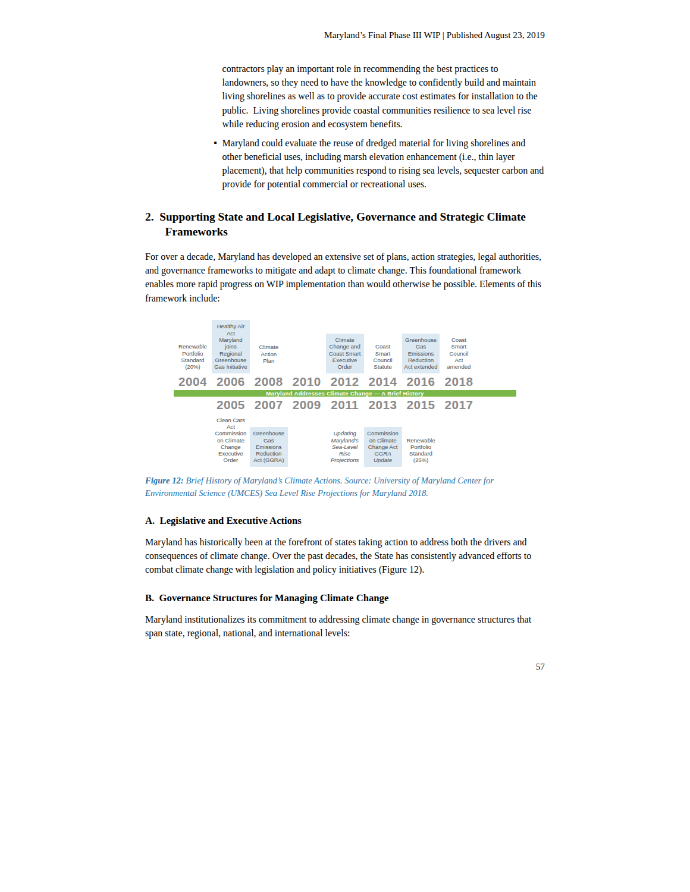Maryland’s Final Phase III WIP | Published August 23, 2019
contractors play an important role in recommending the best practices to landowners, so they need to have the knowledge to confidently build and maintain living shorelines as well as to provide accurate cost estimates for installation to the public. Living shorelines provide coastal communities resilience to sea level rise while reducing erosion and ecosystem benefits.
Maryland could evaluate the reuse of dredged material for living shorelines and other beneficial uses, including marsh elevation enhancement (i.e., thin layer placement), that help communities respond to rising sea levels, sequester carbon and provide for potential commercial or recreational uses.
2. Supporting State and Local Legislative, Governance and Strategic Climate Frameworks
For over a decade, Maryland has developed an extensive set of plans, action strategies, legal authorities, and governance frameworks to mitigate and adapt to climate change. This foundational framework enables more rapid progress on WIP implementation than would otherwise be possible. Elements of this framework include:
| Renewable Portfolio Standard (20%) | Healthy Air Act Maryland joins Regional Greenhouse Gas Initiative | Climate Action Plan | | Climate Change and Coast Smart Executive Order | Coast Smart Council Statute | Greenhouse Gas Emissions Reduction Act extended | Coast Smart Council Act amended | |
| 2004 | 2006 | 2008 | 2010 | 2012 | 2014 | 2016 | 2018 | |
| Maryland Addresses Climate Change — A Brief History |
| | 2005 | 2007 | 2009 | 2011 | 2013 | 2015 | 2017 | |
| | Clean Cars Act Commission on Climate Change Executive Order | Greenhouse Gas Emissions Reduction Act (GGRA) | | Updating Maryland’s Sea-Level Rise Projections | Commission on Climate Change Act GGRA Update | Renewable Portfolio Standard (25%) | | |
Figure 12: Brief History of Maryland’s Climate Actions. Source: University of Maryland Center for Environmental Science (UMCES) Sea Level Rise Projections for Maryland 2018.
A. Legislative and Executive Actions
Maryland has historically been at the forefront of states taking action to address both the drivers and consequences of climate change. Over the past decades, the State has consistently advanced efforts to combat climate change with legislation and policy initiatives (Figure 12).
B. Governance Structures for Managing Climate Change
Maryland institutionalizes its commitment to addressing climate change in governance structures that span state, regional, national, and international levels:
57